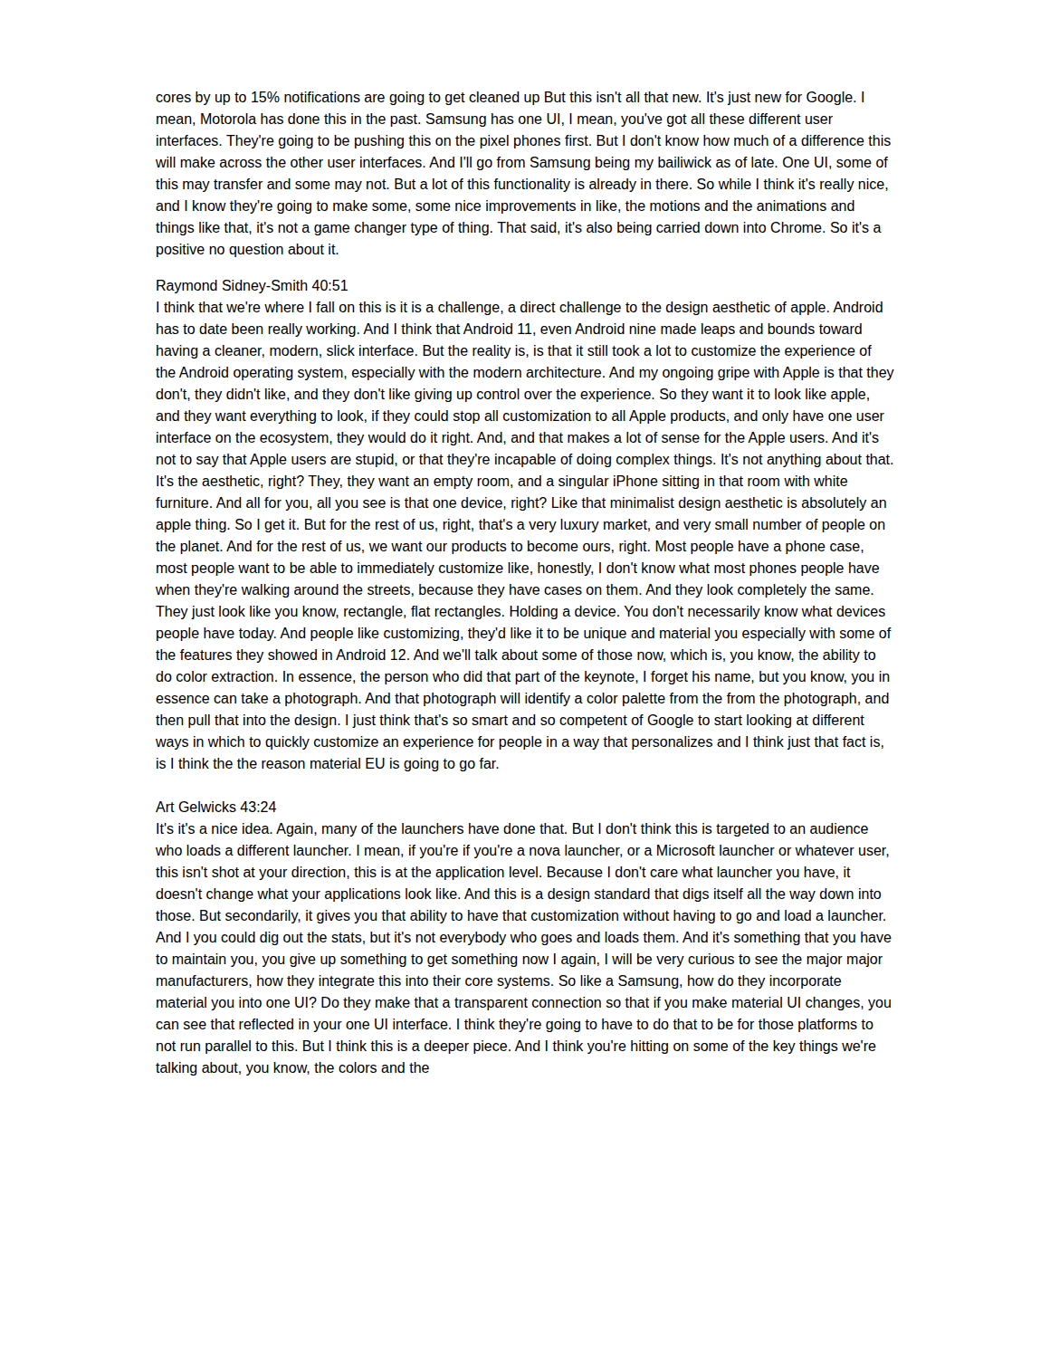cores by up to 15% notifications are going to get cleaned up But this isn't all that new. It's just new for Google. I mean, Motorola has done this in the past. Samsung has one UI, I mean, you've got all these different user interfaces. They're going to be pushing this on the pixel phones first. But I don't know how much of a difference this will make across the other user interfaces. And I'll go from Samsung being my bailiwick as of late. One UI, some of this may transfer and some may not. But a lot of this functionality is already in there. So while I think it's really nice, and I know they're going to make some, some nice improvements in like, the motions and the animations and things like that, it's not a game changer type of thing. That said, it's also being carried down into Chrome. So it's a positive no question about it.
Raymond Sidney-Smith 40:51
I think that we're where I fall on this is it is a challenge, a direct challenge to the design aesthetic of apple. Android has to date been really working. And I think that Android 11, even Android nine made leaps and bounds toward having a cleaner, modern, slick interface. But the reality is, is that it still took a lot to customize the experience of the Android operating system, especially with the modern architecture. And my ongoing gripe with Apple is that they don't, they didn't like, and they don't like giving up control over the experience. So they want it to look like apple, and they want everything to look, if they could stop all customization to all Apple products, and only have one user interface on the ecosystem, they would do it right. And, and that makes a lot of sense for the Apple users. And it's not to say that Apple users are stupid, or that they're incapable of doing complex things. It's not anything about that. It's the aesthetic, right? They, they want an empty room, and a singular iPhone sitting in that room with white furniture. And all for you, all you see is that one device, right? Like that minimalist design aesthetic is absolutely an apple thing. So I get it. But for the rest of us, right, that's a very luxury market, and very small number of people on the planet. And for the rest of us, we want our products to become ours, right. Most people have a phone case, most people want to be able to immediately customize like, honestly, I don't know what most phones people have when they're walking around the streets, because they have cases on them. And they look completely the same. They just look like you know, rectangle, flat rectangles. Holding a device. You don't necessarily know what devices people have today. And people like customizing, they'd like it to be unique and material you especially with some of the features they showed in Android 12. And we'll talk about some of those now, which is, you know, the ability to do color extraction. In essence, the person who did that part of the keynote, I forget his name, but you know, you in essence can take a photograph. And that photograph will identify a color palette from the from the photograph, and then pull that into the design. I just think that's so smart and so competent of Google to start looking at different ways in which to quickly customize an experience for people in a way that personalizes and I think just that fact is, is I think the the reason material EU is going to go far.
Art Gelwicks 43:24
It's it's a nice idea. Again, many of the launchers have done that. But I don't think this is targeted to an audience who loads a different launcher. I mean, if you're if you're a nova launcher, or a Microsoft launcher or whatever user, this isn't shot at your direction, this is at the application level. Because I don't care what launcher you have, it doesn't change what your applications look like. And this is a design standard that digs itself all the way down into those. But secondarily, it gives you that ability to have that customization without having to go and load a launcher. And I you could dig out the stats, but it's not everybody who goes and loads them. And it's something that you have to maintain you, you give up something to get something now I again, I will be very curious to see the major major manufacturers, how they integrate this into their core systems. So like a Samsung, how do they incorporate material you into one UI? Do they make that a transparent connection so that if you make material UI changes, you can see that reflected in your one UI interface. I think they're going to have to do that to be for those platforms to not run parallel to this. But I think this is a deeper piece. And I think you're hitting on some of the key things we're talking about, you know, the colors and the